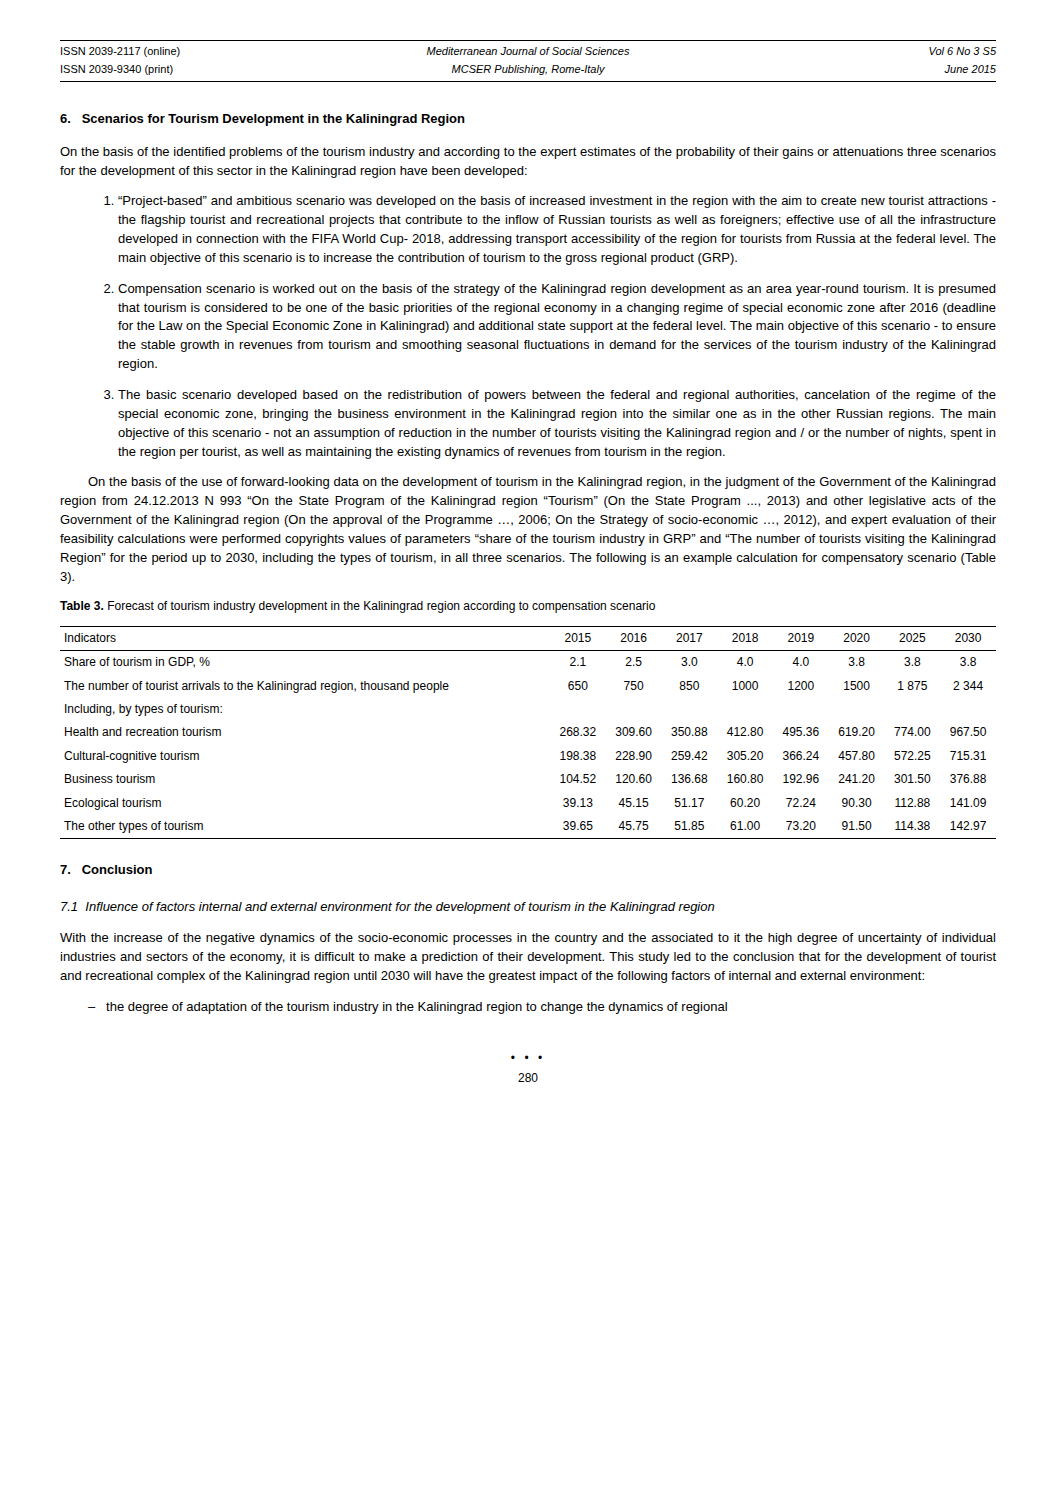| ISSN 2039-2117 (online) | Mediterranean Journal of Social Sciences | Vol 6 No 3 S5 |
| ISSN 2039-9340 (print) | MCSER Publishing, Rome-Italy | June 2015 |
6. Scenarios for Tourism Development in the Kaliningrad Region
On the basis of the identified problems of the tourism industry and according to the expert estimates of the probability of their gains or attenuations three scenarios for the development of this sector in the Kaliningrad region have been developed:
“Project-based” and ambitious scenario was developed on the basis of increased investment in the region with the aim to create new tourist attractions - the flagship tourist and recreational projects that contribute to the inflow of Russian tourists as well as foreigners; effective use of all the infrastructure developed in connection with the FIFA World Cup- 2018, addressing transport accessibility of the region for tourists from Russia at the federal level. The main objective of this scenario is to increase the contribution of tourism to the gross regional product (GRP).
Compensation scenario is worked out on the basis of the strategy of the Kaliningrad region development as an area year-round tourism. It is presumed that tourism is considered to be one of the basic priorities of the regional economy in a changing regime of special economic zone after 2016 (deadline for the Law on the Special Economic Zone in Kaliningrad) and additional state support at the federal level. The main objective of this scenario - to ensure the stable growth in revenues from tourism and smoothing seasonal fluctuations in demand for the services of the tourism industry of the Kaliningrad region.
The basic scenario developed based on the redistribution of powers between the federal and regional authorities, cancelation of the regime of the special economic zone, bringing the business environment in the Kaliningrad region into the similar one as in the other Russian regions. The main objective of this scenario - not an assumption of reduction in the number of tourists visiting the Kaliningrad region and / or the number of nights, spent in the region per tourist, as well as maintaining the existing dynamics of revenues from tourism in the region.
On the basis of the use of forward-looking data on the development of tourism in the Kaliningrad region, in the judgment of the Government of the Kaliningrad region from 24.12.2013 N 993 “On the State Program of the Kaliningrad region “Tourism” (On the State Program ..., 2013) and other legislative acts of the Government of the Kaliningrad region (On the approval of the Programme …, 2006; On the Strategy of socio-economic …, 2012), and expert evaluation of their feasibility calculations were performed copyrights values of parameters “share of the tourism industry in GRP” and “The number of tourists visiting the Kaliningrad Region” for the period up to 2030, including the types of tourism, in all three scenarios. The following is an example calculation for compensatory scenario (Table 3).
Table 3. Forecast of tourism industry development in the Kaliningrad region according to compensation scenario
| Indicators | 2015 | 2016 | 2017 | 2018 | 2019 | 2020 | 2025 | 2030 |
| --- | --- | --- | --- | --- | --- | --- | --- | --- |
| Share of tourism in GDP, % | 2.1 | 2.5 | 3.0 | 4.0 | 4.0 | 3.8 | 3.8 | 3.8 |
| The number of tourist arrivals to the Kaliningrad region, thousand people | 650 | 750 | 850 | 1000 | 1200 | 1500 | 1 875 | 2 344 |
| Including, by types of tourism: | | | | | | | | |
| Health and recreation tourism | 268.32 | 309.60 | 350.88 | 412.80 | 495.36 | 619.20 | 774.00 | 967.50 |
| Cultural-cognitive tourism | 198.38 | 228.90 | 259.42 | 305.20 | 366.24 | 457.80 | 572.25 | 715.31 |
| Business tourism | 104.52 | 120.60 | 136.68 | 160.80 | 192.96 | 241.20 | 301.50 | 376.88 |
| Ecological tourism | 39.13 | 45.15 | 51.17 | 60.20 | 72.24 | 90.30 | 112.88 | 141.09 |
| The other types of tourism | 39.65 | 45.75 | 51.85 | 61.00 | 73.20 | 91.50 | 114.38 | 142.97 |
7. Conclusion
7.1 Influence of factors internal and external environment for the development of tourism in the Kaliningrad region
With the increase of the negative dynamics of the socio-economic processes in the country and the associated to it the high degree of uncertainty of individual industries and sectors of the economy, it is difficult to make a prediction of their development. This study led to the conclusion that for the development of tourist and recreational complex of the Kaliningrad region until 2030 will have the greatest impact of the following factors of internal and external environment:
– the degree of adaptation of the tourism industry in the Kaliningrad region to change the dynamics of regional
• • •
280